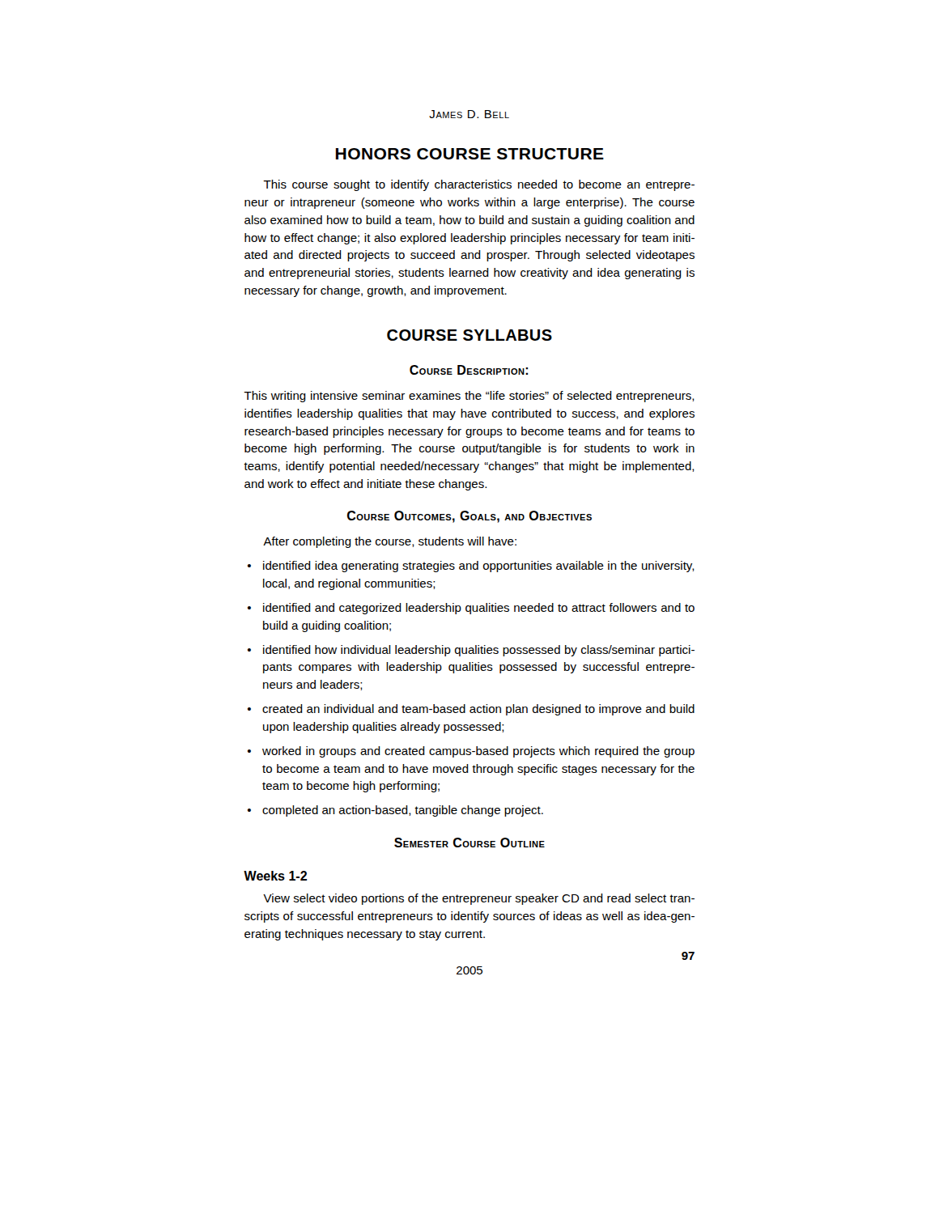James D. Bell
HONORS COURSE STRUCTURE
This course sought to identify characteristics needed to become an entrepreneur or intrapreneur (someone who works within a large enterprise). The course also examined how to build a team, how to build and sustain a guiding coalition and how to effect change; it also explored leadership principles necessary for team initiated and directed projects to succeed and prosper. Through selected videotapes and entrepreneurial stories, students learned how creativity and idea generating is necessary for change, growth, and improvement.
COURSE SYLLABUS
Course Description:
This writing intensive seminar examines the “life stories” of selected entrepreneurs, identifies leadership qualities that may have contributed to success, and explores research-based principles necessary for groups to become teams and for teams to become high performing. The course output/tangible is for students to work in teams, identify potential needed/necessary “changes” that might be implemented, and work to effect and initiate these changes.
Course Outcomes, Goals, and Objectives
After completing the course, students will have:
identified idea generating strategies and opportunities available in the university, local, and regional communities;
identified and categorized leadership qualities needed to attract followers and to build a guiding coalition;
identified how individual leadership qualities possessed by class/seminar participants compares with leadership qualities possessed by successful entrepreneurs and leaders;
created an individual and team-based action plan designed to improve and build upon leadership qualities already possessed;
worked in groups and created campus-based projects which required the group to become a team and to have moved through specific stages necessary for the team to become high performing;
completed an action-based, tangible change project.
Semester Course Outline
Weeks 1-2
View select video portions of the entrepreneur speaker CD and read select transcripts of successful entrepreneurs to identify sources of ideas as well as idea-generating techniques necessary to stay current.
2005 97